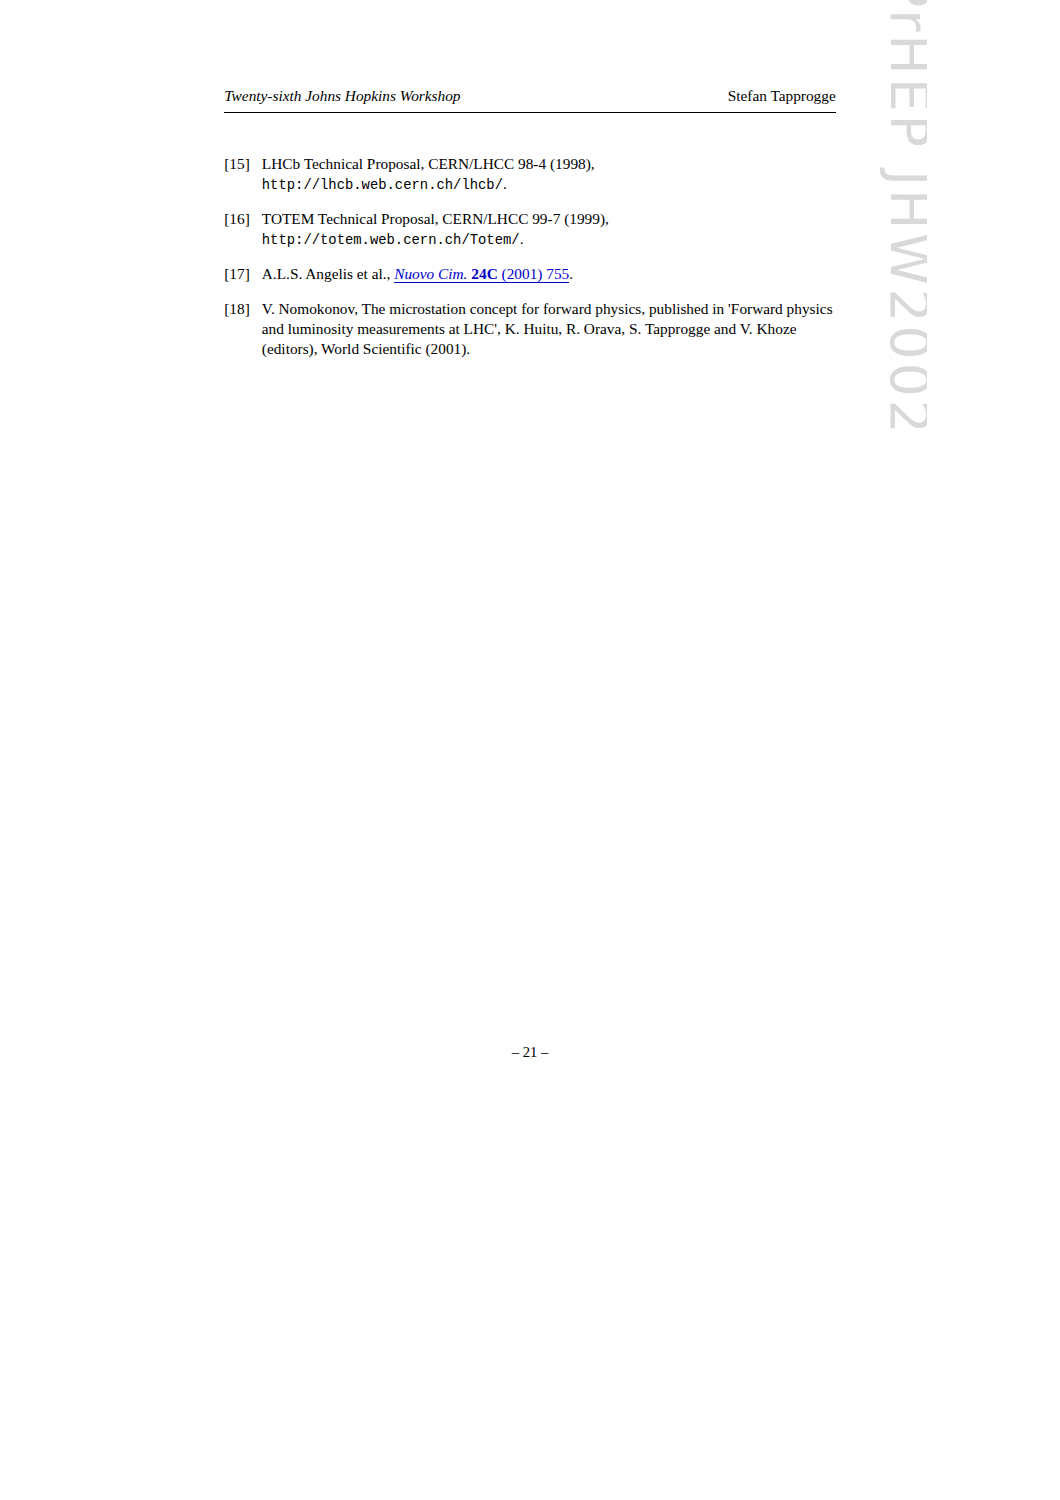Twenty-sixth Johns Hopkins Workshop Stefan Tapprogge
[15] LHCb Technical Proposal, CERN/LHCC 98-4 (1998),
http://lhcb.web.cern.ch/lhcb/.
[16] TOTEM Technical Proposal, CERN/LHCC 99-7 (1999),
http://totem.web.cern.ch/Totem/.
[17] A.L.S. Angelis et al., Nuovo Cim. 24C (2001) 755.
[18] V. Nomokonov, The microstation concept for forward physics, published in 'Forward physics and luminosity measurements at LHC', K. Huitu, R. Orava, S. Tapprogge and V. Khoze (editors), World Scientific (2001).
PrHEP JHW2002
– 21 –